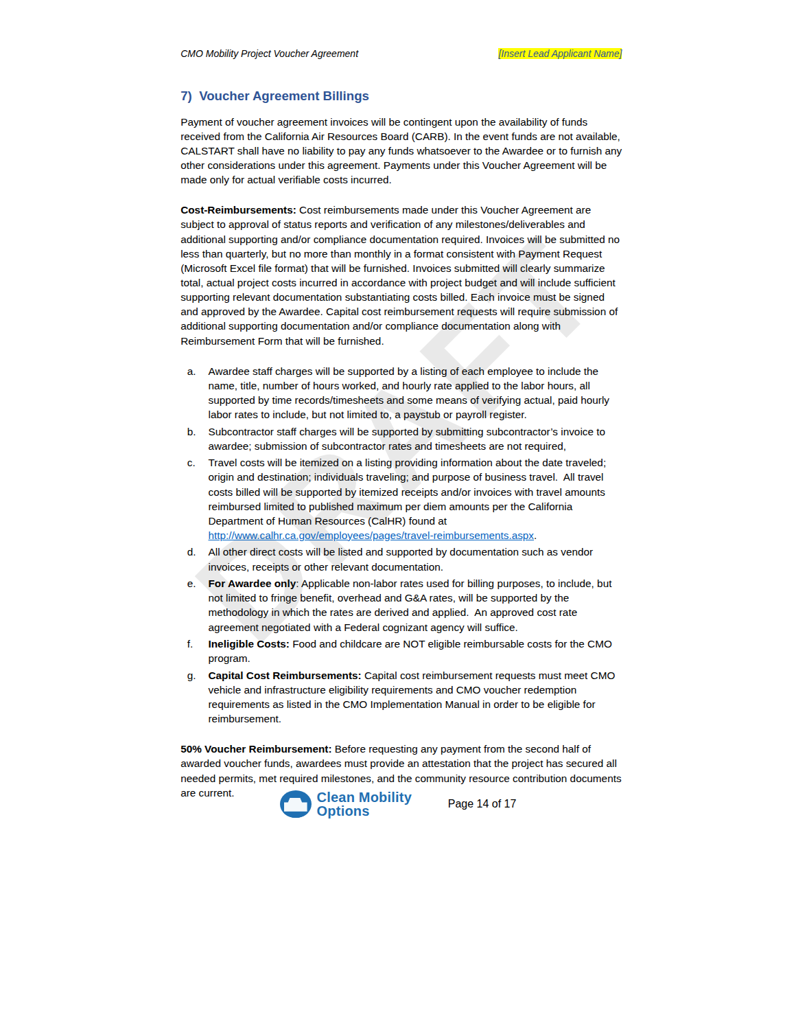DRAFT
CMO Mobility Project Voucher Agreement
[Insert Lead Applicant Name]
7) Voucher Agreement Billings
Payment of voucher agreement invoices will be contingent upon the availability of funds received from the California Air Resources Board (CARB). In the event funds are not available, CALSTART shall have no liability to pay any funds whatsoever to the Awardee or to furnish any other considerations under this agreement. Payments under this Voucher Agreement will be made only for actual verifiable costs incurred.
Cost-Reimbursements: Cost reimbursements made under this Voucher Agreement are subject to approval of status reports and verification of any milestones/deliverables and additional supporting and/or compliance documentation required. Invoices will be submitted no less than quarterly, but no more than monthly in a format consistent with Payment Request (Microsoft Excel file format) that will be furnished. Invoices submitted will clearly summarize total, actual project costs incurred in accordance with project budget and will include sufficient supporting relevant documentation substantiating costs billed. Each invoice must be signed and approved by the Awardee. Capital cost reimbursement requests will require submission of additional supporting documentation and/or compliance documentation along with Reimbursement Form that will be furnished.
Awardee staff charges will be supported by a listing of each employee to include the name, title, number of hours worked, and hourly rate applied to the labor hours, all supported by time records/timesheets and some means of verifying actual, paid hourly labor rates to include, but not limited to, a paystub or payroll register.
Subcontractor staff charges will be supported by submitting subcontractor’s invoice to awardee; submission of subcontractor rates and timesheets are not required,
Travel costs will be itemized on a listing providing information about the date traveled; origin and destination; individuals traveling; and purpose of business travel. All travel costs billed will be supported by itemized receipts and/or invoices with travel amounts reimbursed limited to published maximum per diem amounts per the California Department of Human Resources (CalHR) found at http://www.calhr.ca.gov/employees/pages/travel-reimbursements.aspx.
All other direct costs will be listed and supported by documentation such as vendor invoices, receipts or other relevant documentation.
For Awardee only: Applicable non-labor rates used for billing purposes, to include, but not limited to fringe benefit, overhead and G&A rates, will be supported by the methodology in which the rates are derived and applied. An approved cost rate agreement negotiated with a Federal cognizant agency will suffice.
Ineligible Costs: Food and childcare are NOT eligible reimbursable costs for the CMO program.
Capital Cost Reimbursements: Capital cost reimbursement requests must meet CMO vehicle and infrastructure eligibility requirements and CMO voucher redemption requirements as listed in the CMO Implementation Manual in order to be eligible for reimbursement.
50% Voucher Reimbursement: Before requesting any payment from the second half of awarded voucher funds, awardees must provide an attestation that the project has secured all needed permits, met required milestones, and the community resource contribution documents are current.
Clean Mobility
Options
Page 14 of 17